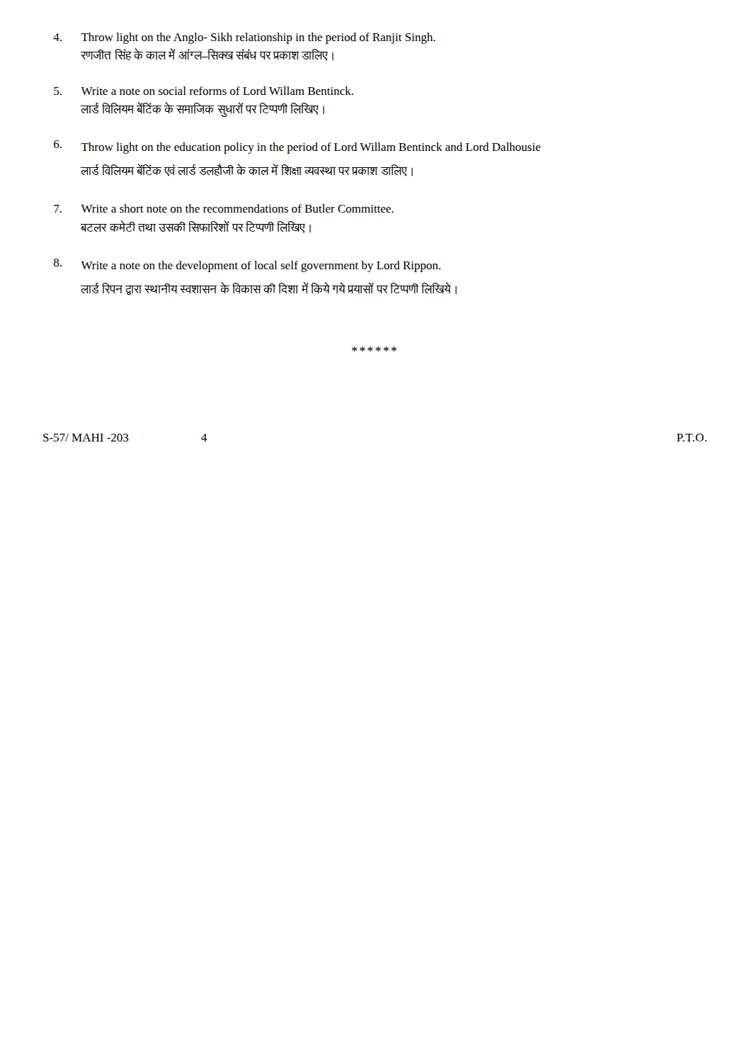Throw light on the Anglo- Sikh relationship in the period of Ranjit Singh. रणजीत सिंह के काल में आंग्ल–सिक्ख संबंध पर प्रकाश डालिए।
Write a note on social reforms of Lord Willam Bentinck. लार्ड विलियम बेंटिंक के समाजिक सुधारों पर टिप्पणी लिखिए।
Throw light on the education policy in the period of Lord Willam Bentinck and Lord Dalhousie लार्ड विलियम बेंटिंक एवं लार्ड डलहौजी के काल में शिक्षा व्यवस्था पर प्रकाश डालिए।
Write a short note on the recommendations of Butler Committee. बटलर कमेटी तथा उसकी सिफारिशों पर टिप्पणी लिखिए।
Write a note on the development of local self government by Lord Rippon. लार्ड रिपन द्वारा स्थानीय स्वशासन के विकास की दिशा में किये गये प्रयासों पर टिप्पणी लिखिये।
******
S-57/ MAHI -203 4 P.T.O.